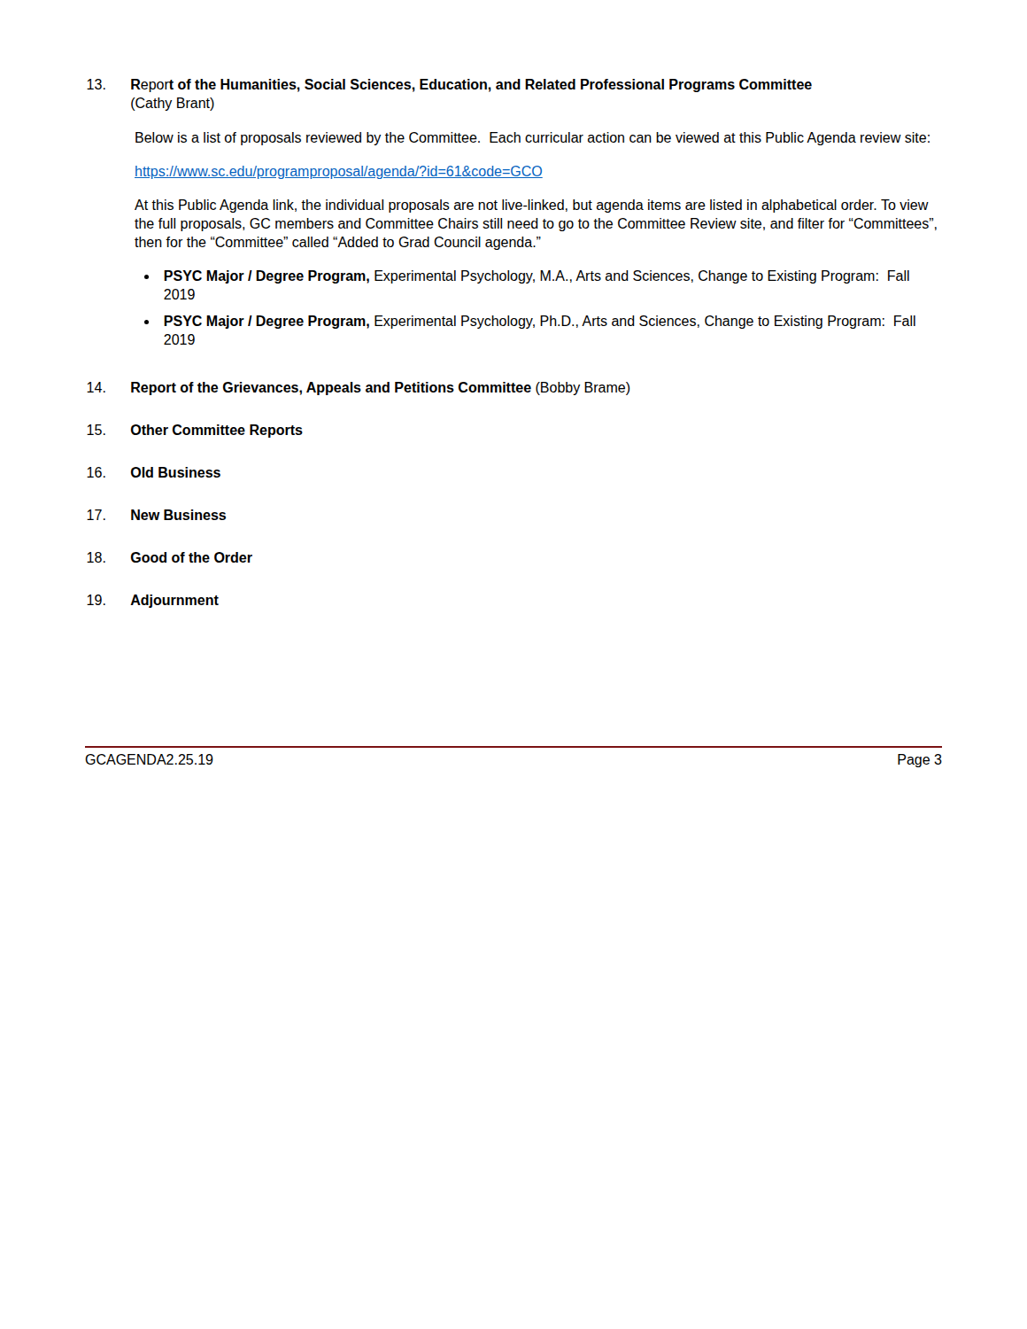13.
Repor t of the Humanities, Social Sciences, Education, and Related Professional Programs Committee
(Cathy Brant)
Below is a list of proposals reviewed by the Committee. Each curricular action can be viewed at this Public Agenda review site:
https://www.sc.edu/programproposal/agenda/?id=61&code=GCO
At this Public Agenda link, the individual proposals are not live-linked, but agenda items are listed in alphabetical order. To view the full proposals, GC members and Committee Chairs still need to go to the Committee Review site, and filter for “Committees”, then for the “Committee” called “Added to Grad Council agenda.”
PSYC Major / Degree Program, Experimental Psychology, M.A., Arts and Sciences, Change to Existing Program: Fall 2019
PSYC Major / Degree Program, Experimental Psychology, Ph.D., Arts and Sciences, Change to Existing Program: Fall 2019
14.
Report of the Grievances, Appeals and Petitions Committee (Bobby Brame)
15.
Other Committee Reports
16.
Old Business
17.
New Business
18.
Good of the Order
19.
Adjournment
GCAGENDA2.25.19 Page 3